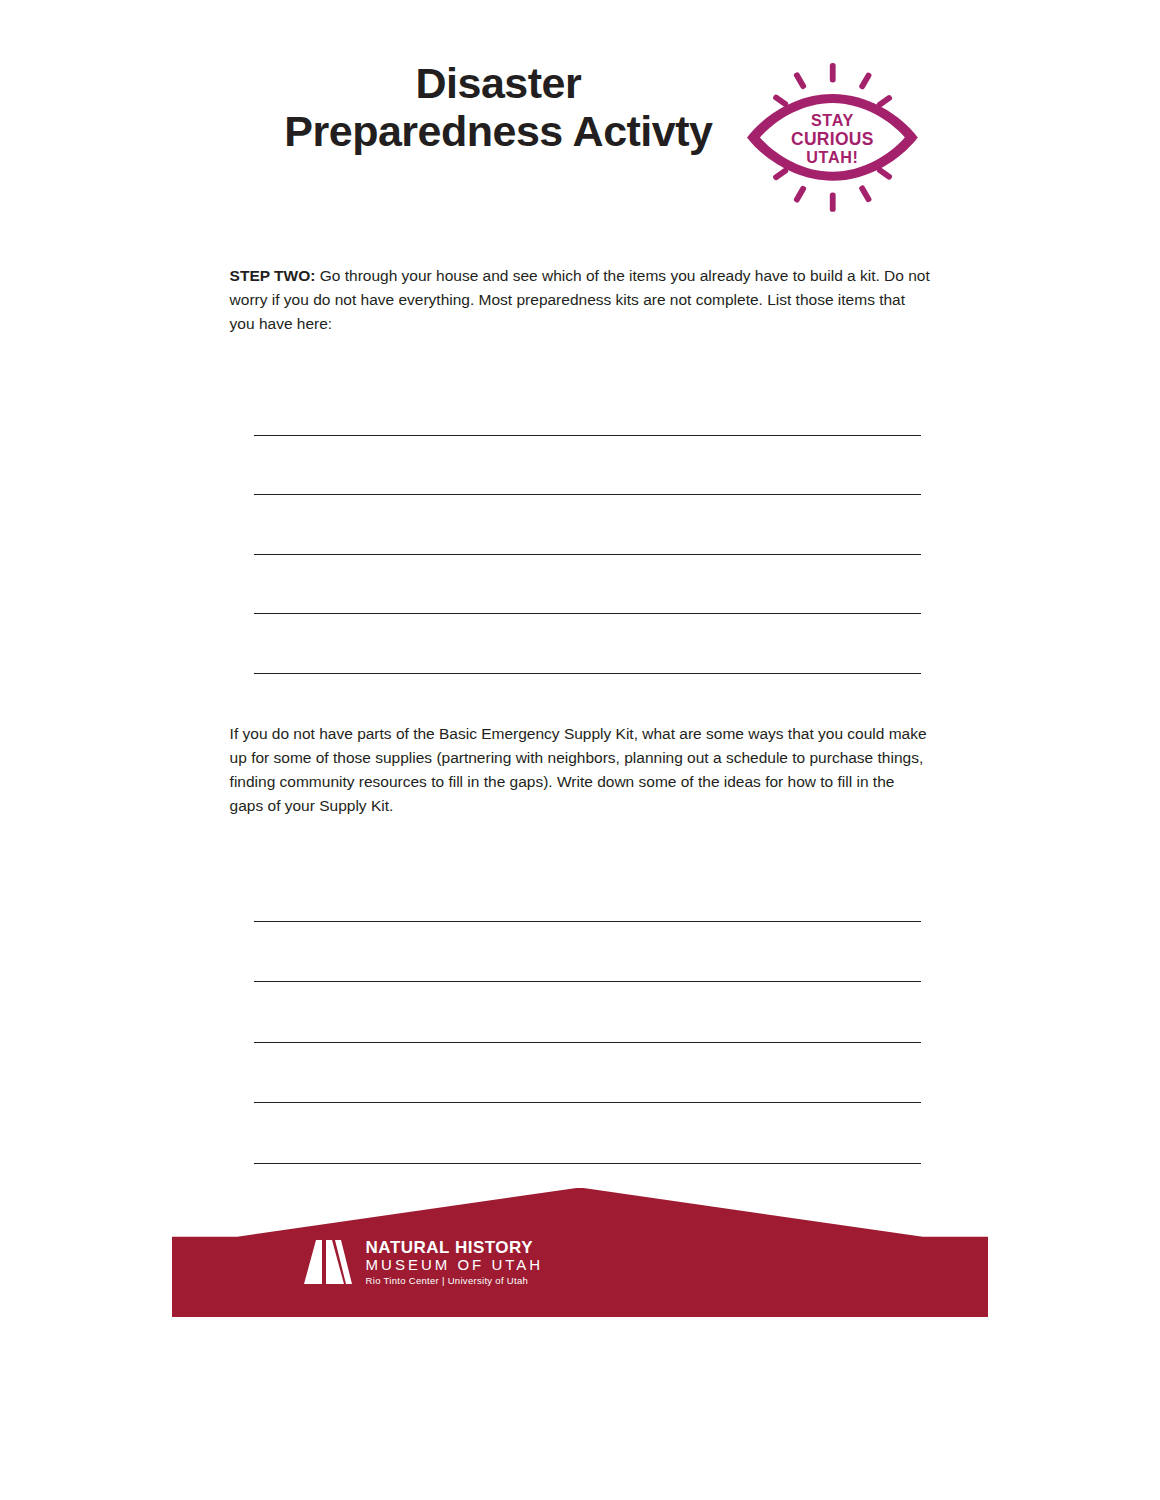Disaster
Preparedness Activty
STAY CURIOUS UTAH!
STEP TWO: Go through your house and see which of the items you already have to build a kit. Do not worry if you do not have everything. Most preparedness kits are not complete. List those items that you have here:
If you do not have parts of the Basic Emergency Supply Kit, what are some ways that you could make up for some of those supplies (partnering with neighbors, planning out a schedule to purchase things, finding community resources to fill in the gaps). Write down some of the ideas for how to fill in the gaps of your Supply Kit.
NATURAL HISTORY
MUSEUM OF UTAH
Rio Tinto Center | University of Utah